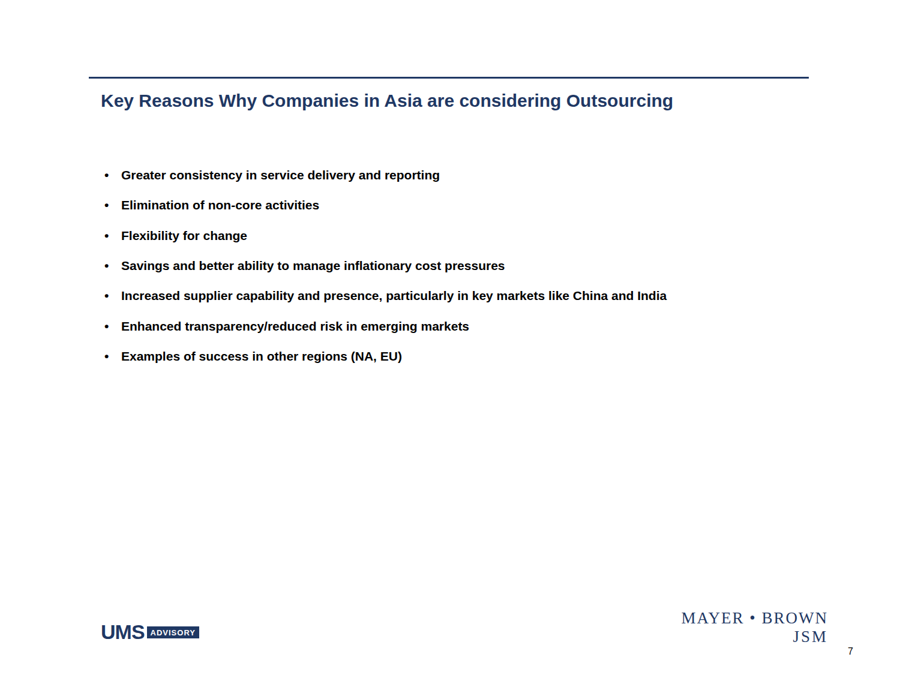Key Reasons Why Companies in Asia are considering Outsourcing
Greater consistency in service delivery and reporting
Elimination of non-core activities
Flexibility for change
Savings and better ability to manage inflationary cost pressures
Increased supplier capability and presence, particularly in key markets like China and India
Enhanced transparency/reduced risk in emerging markets
Examples of success in other regions (NA, EU)
UMS ADVISORY
MAYER • BROWN
JSM
7